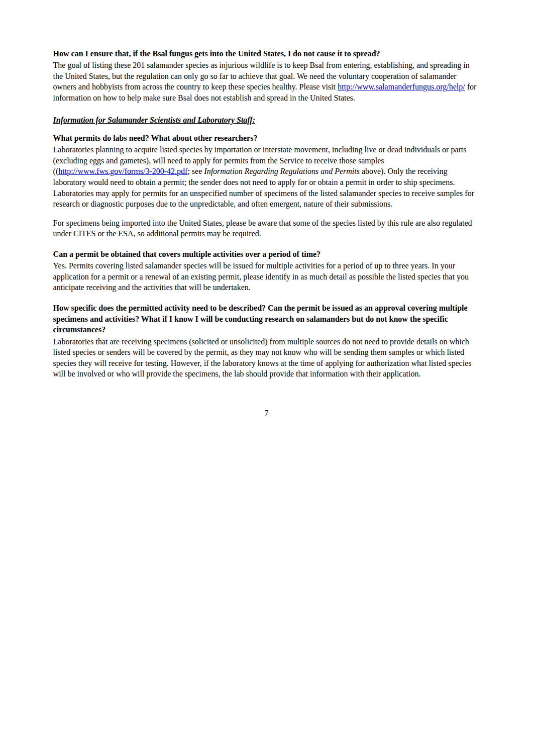How can I ensure that, if the Bsal fungus gets into the United States, I do not cause it to spread?
The goal of listing these 201 salamander species as injurious wildlife is to keep Bsal from entering, establishing, and spreading in the United States, but the regulation can only go so far to achieve that goal. We need the voluntary cooperation of salamander owners and hobbyists from across the country to keep these species healthy. Please visit http://www.salamanderfungus.org/help/ for information on how to help make sure Bsal does not establish and spread in the United States.
Information for Salamander Scientists and Laboratory Staff:
What permits do labs need? What about other researchers?
Laboratories planning to acquire listed species by importation or interstate movement, including live or dead individuals or parts (excluding eggs and gametes), will need to apply for permits from the Service to receive those samples ((http://www.fws.gov/forms/3-200-42.pdf; see Information Regarding Regulations and Permits above). Only the receiving laboratory would need to obtain a permit; the sender does not need to apply for or obtain a permit in order to ship specimens. Laboratories may apply for permits for an unspecified number of specimens of the listed salamander species to receive samples for research or diagnostic purposes due to the unpredictable, and often emergent, nature of their submissions.
For specimens being imported into the United States, please be aware that some of the species listed by this rule are also regulated under CITES or the ESA, so additional permits may be required.
Can a permit be obtained that covers multiple activities over a period of time?
Yes. Permits covering listed salamander species will be issued for multiple activities for a period of up to three years. In your application for a permit or a renewal of an existing permit, please identify in as much detail as possible the listed species that you anticipate receiving and the activities that will be undertaken.
How specific does the permitted activity need to be described? Can the permit be issued as an approval covering multiple specimens and activities? What if I know I will be conducting research on salamanders but do not know the specific circumstances?
Laboratories that are receiving specimens (solicited or unsolicited) from multiple sources do not need to provide details on which listed species or senders will be covered by the permit, as they may not know who will be sending them samples or which listed species they will receive for testing. However, if the laboratory knows at the time of applying for authorization what listed species will be involved or who will provide the specimens, the lab should provide that information with their application.
7